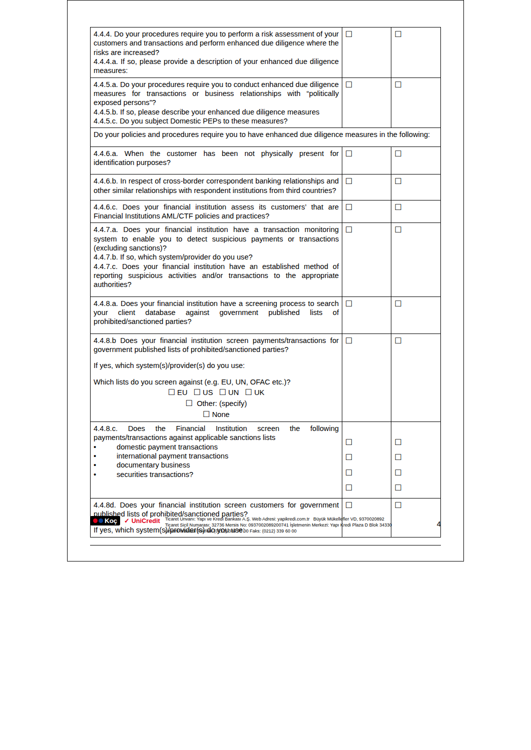| 4.4.4. Do your procedures require you to perform a risk assessment of your customers and transactions and perform enhanced due diligence where the risks are increased? 4.4.4.a. If so, please provide a description of your enhanced due diligence measures: | ☐ | ☐ |
| 4.4.5.a. Do your procedures require you to conduct enhanced due diligence measures for transactions or business relationships with “politically exposed persons”? 4.4.5.b. If so, please describe your enhanced due diligence measures 4.4.5.c. Do you subject Domestic PEPs to these measures? | ☐ | ☐ |
| Do your policies and procedures require you to have enhanced due diligence measures in the following: |
| 4.4.6.a. When the customer has been not physically present for identification purposes? | ☐ | ☐ |
| 4.4.6.b. In respect of cross-border correspondent banking relationships and other similar relationships with respondent institutions from third countries? | ☐ | ☐ |
| 4.4.6.c. Does your financial institution assess its customers’ that are Financial Institutions AML/CTF policies and practices? | ☐ | ☐ |
| 4.4.7.a. Does your financial institution have a transaction monitoring system to enable you to detect suspicious payments or transactions (excluding sanctions)? 4.4.7.b. If so, which system/provider do you use? 4.4.7.c. Does your financial institution have an established method of reporting suspicious activities and/or transactions to the appropriate authorities? | ☐ | ☐ |
| 4.4.8.a. Does your financial institution have a screening process to search your client database against government published lists of prohibited/sanctioned parties? | ☐ | ☐ |
| 4.4.8.b Does your financial institution screen payments/transactions for government published lists of prohibited/sanctioned parties? If yes, which system(s)/provider(s) do you use: Which lists do you screen against (e.g. EU, UN, OFAC etc.)? ☐ EU ☐ US ☐ UN ☐ UK ☐ Other: (specify) ☐ None | ☐ | ☐ |
| 4.4.8.c. Does the Financial Institution screen the following payments/transactions against applicable sanctions lists • domestic payment transactions • international payment transactions • documentary business • securities transactions? | ☐ ☐ ☐ ☐ | ☐ ☐ ☐ ☐ |
| 4.4.8d. Does your financial institution screen customers for government published lists of prohibited/sanctioned parties? If yes, which system(s)/provider(s) do you use: | ☐ | ☐ |
Koç ✓ UniCredit
Ticaret Unvanı: Yapı ve Kredi Bankası A.Ş. Web Adresi: yapikredi.com.tr Büyük Mükellefler VD, 9370020892
Ticaret Sicil Numarası: 32736 Mersis No: 0937002089200741 İşletmenin Merkezi: Yapı Kredi Plaza D Blok 34330
Levent İstanbul Telefon: (0212) 339 70 00 Faks: (0212) 339 60 00
4